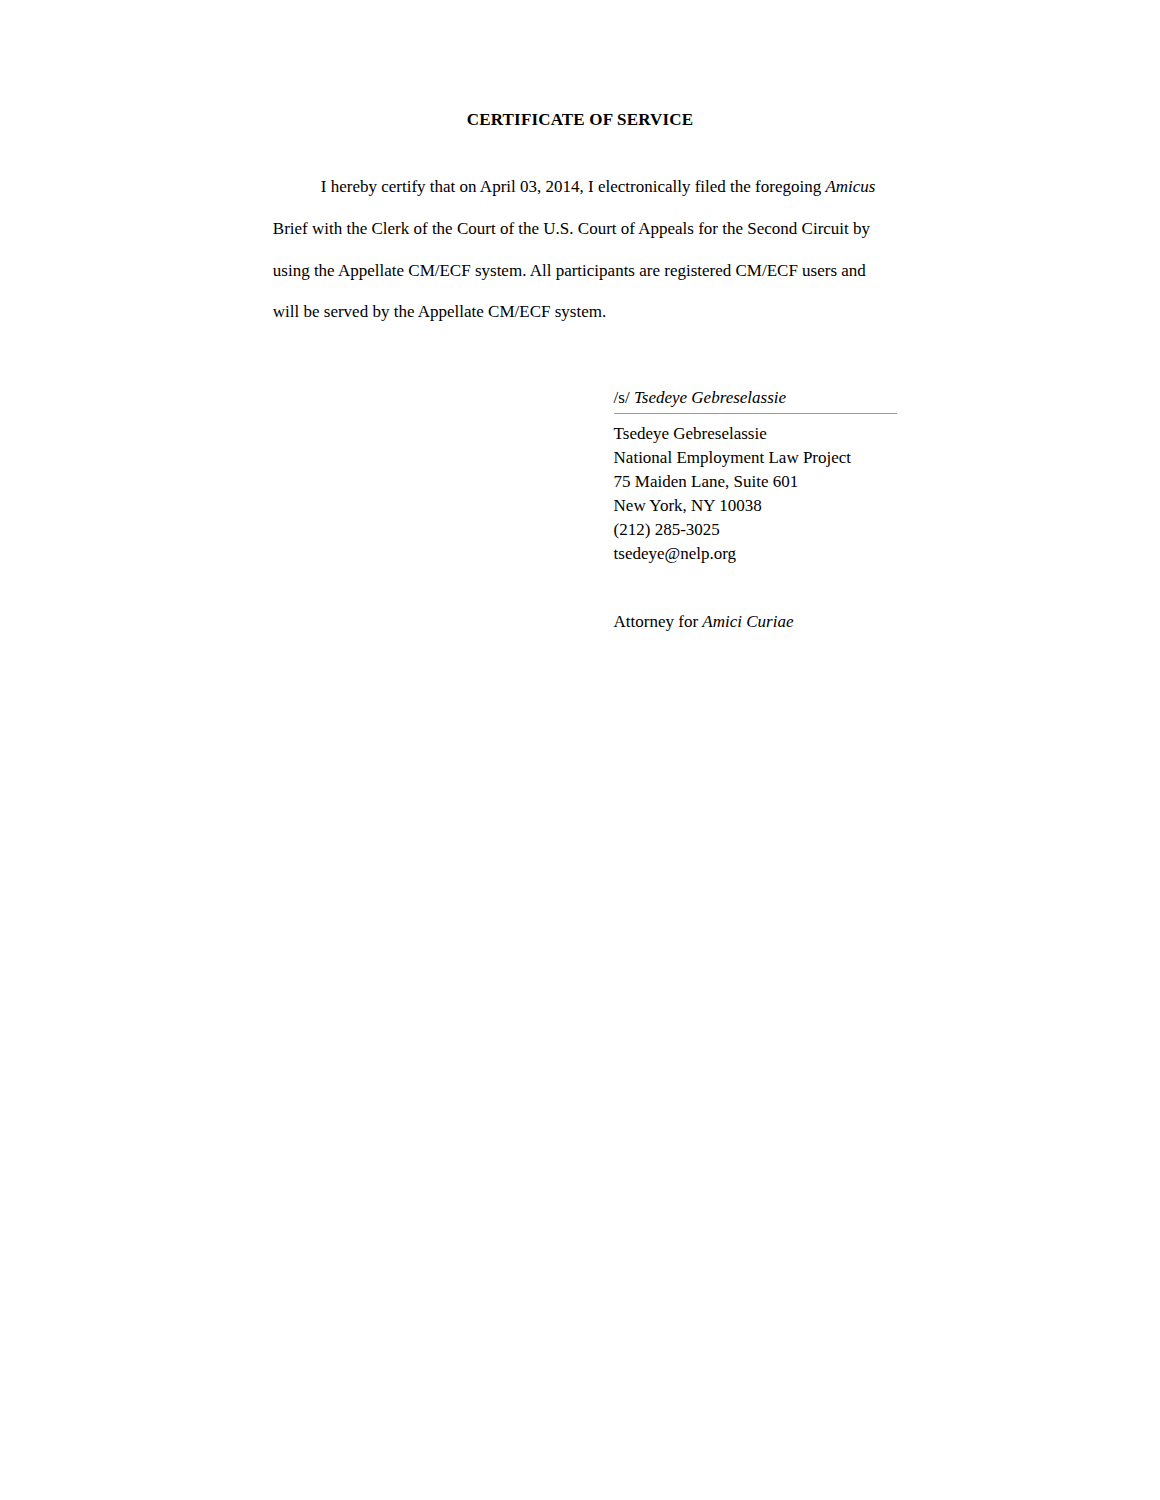CERTIFICATE OF SERVICE
I hereby certify that on April 03, 2014, I electronically filed the foregoing Amicus Brief with the Clerk of the Court of the U.S. Court of Appeals for the Second Circuit by using the Appellate CM/ECF system. All participants are registered CM/ECF users and will be served by the Appellate CM/ECF system.
/s/ Tsedeye Gebreselassie
Tsedeye Gebreselassie
National Employment Law Project
75 Maiden Lane, Suite 601
New York, NY 10038
(212) 285-3025
tsedeye@nelp.org
Attorney for Amici Curiae